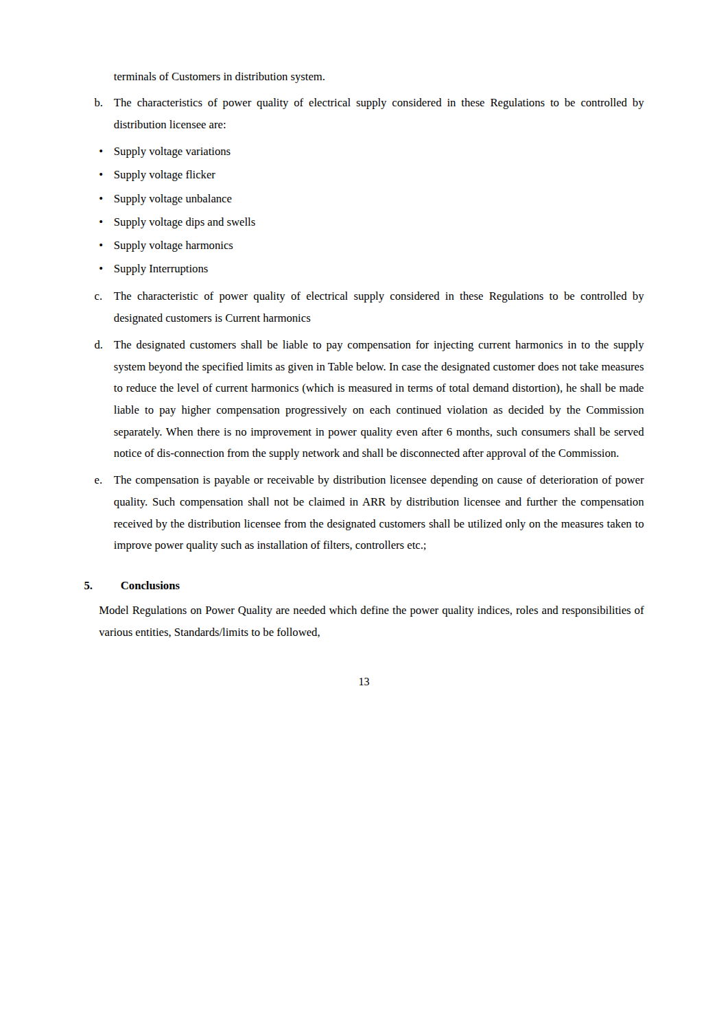terminals of Customers in distribution system.
b.
The characteristics of power quality of electrical supply considered in these Regulations to be controlled by distribution licensee are:
Supply voltage variations
Supply voltage flicker
Supply voltage unbalance
Supply voltage dips and swells
Supply voltage harmonics
Supply Interruptions
c.
The characteristic of power quality of electrical supply considered in these Regulations to be controlled by designated customers is Current harmonics
d.
The designated customers shall be liable to pay compensation for injecting current harmonics in to the supply system beyond the specified limits as given in Table below. In case the designated customer does not take measures to reduce the level of current harmonics (which is measured in terms of total demand distortion), he shall be made liable to pay higher compensation progressively on each continued violation as decided by the Commission separately. When there is no improvement in power quality even after 6 months, such consumers shall be served notice of dis-connection from the supply network and shall be disconnected after approval of the Commission.
e.
The compensation is payable or receivable by distribution licensee depending on cause of deterioration of power quality. Such compensation shall not be claimed in ARR by distribution licensee and further the compensation received by the distribution licensee from the designated customers shall be utilized only on the measures taken to improve power quality such as installation of filters, controllers etc.;
5.
Conclusions
Model Regulations on Power Quality are needed which define the power quality indices, roles and responsibilities of various entities, Standards/limits to be followed,
13